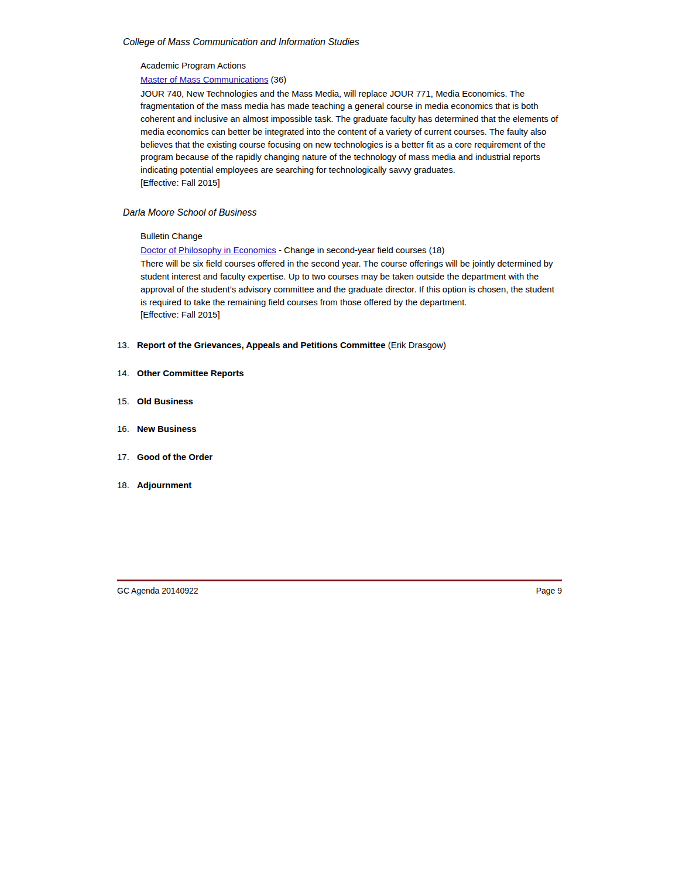College of Mass Communication and Information Studies
Academic Program Actions
Master of Mass Communications (36)
JOUR 740, New Technologies and the Mass Media, will replace JOUR 771, Media Economics. The fragmentation of the mass media has made teaching a general course in media economics that is both coherent and inclusive an almost impossible task. The graduate faculty has determined that the elements of media economics can better be integrated into the content of a variety of current courses. The faulty also believes that the existing course focusing on new technologies is a better fit as a core requirement of the program because of the rapidly changing nature of the technology of mass media and industrial reports indicating potential employees are searching for technologically savvy graduates.
[Effective: Fall 2015]
Darla Moore School of Business
Bulletin Change
Doctor of Philosophy in Economics - Change in second-year field courses (18)
There will be six field courses offered in the second year. The course offerings will be jointly determined by student interest and faculty expertise. Up to two courses may be taken outside the department with the approval of the student’s advisory committee and the graduate director. If this option is chosen, the student is required to take the remaining field courses from those offered by the department.
[Effective: Fall 2015]
13. Report of the Grievances, Appeals and Petitions Committee (Erik Drasgow)
14. Other Committee Reports
15. Old Business
16. New Business
17. Good of the Order
18. Adjournment
GC Agenda 20140922 Page 9